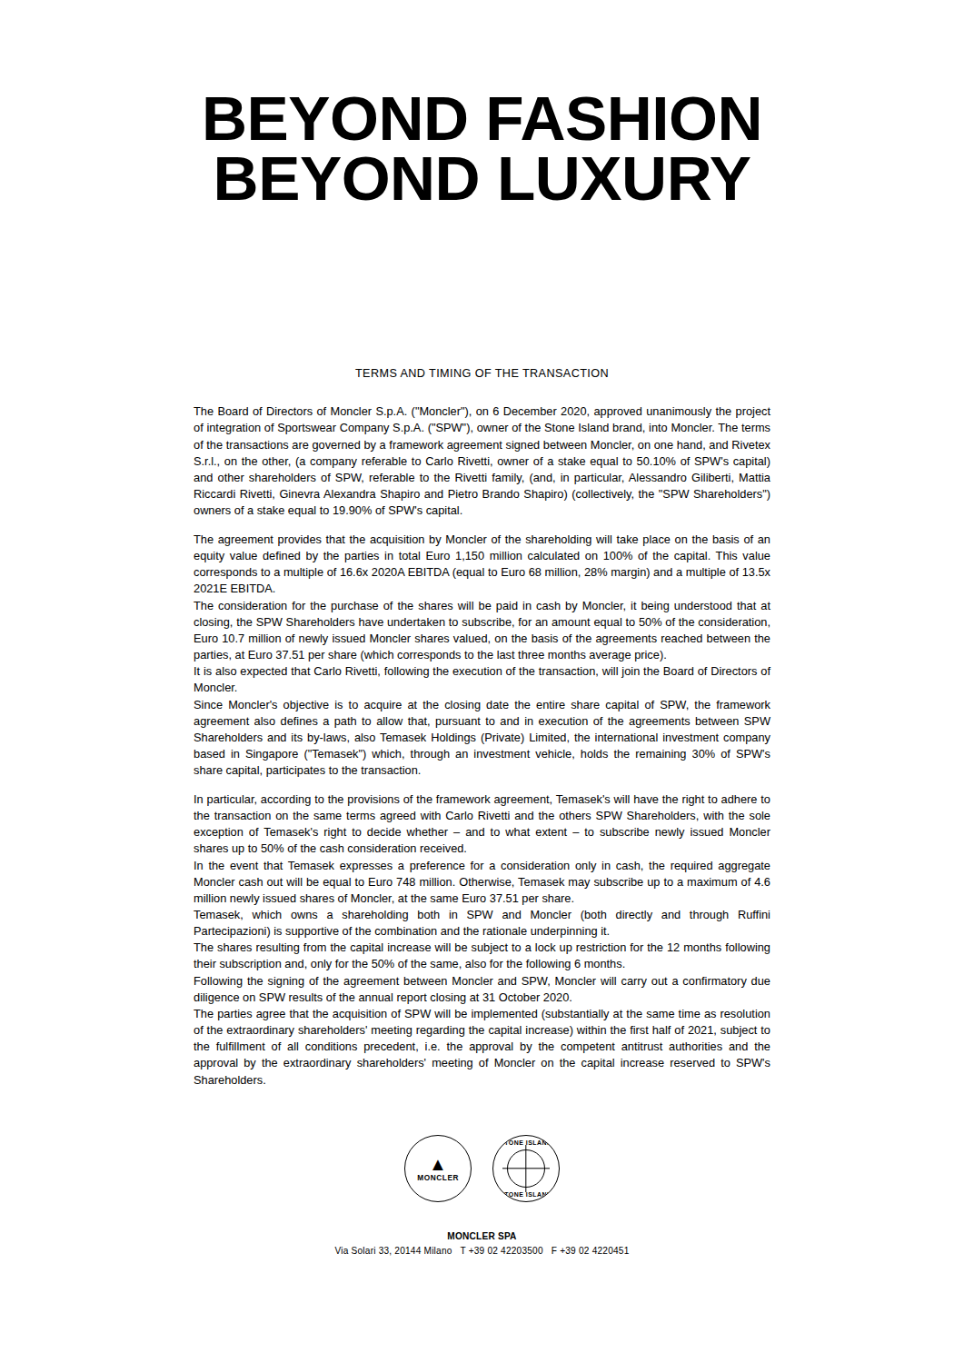Beyond Fashion Beyond Luxury
Terms and timing of the transaction
The Board of Directors of Moncler S.p.A. ("Moncler"), on 6 December 2020, approved unanimously the project of integration of Sportswear Company S.p.A. ("SPW"), owner of the Stone Island brand, into Moncler. The terms of the transactions are governed by a framework agreement signed between Moncler, on one hand, and Rivetex S.r.l., on the other, (a company referable to Carlo Rivetti, owner of a stake equal to 50.10% of SPW's capital) and other shareholders of SPW, referable to the Rivetti family, (and, in particular, Alessandro Giliberti, Mattia Riccardi Rivetti, Ginevra Alexandra Shapiro and Pietro Brando Shapiro) (collectively, the "SPW Shareholders") owners of a stake equal to 19.90% of SPW's capital.
The agreement provides that the acquisition by Moncler of the shareholding will take place on the basis of an equity value defined by the parties in total Euro 1,150 million calculated on 100% of the capital. This value corresponds to a multiple of 16.6x 2020A EBITDA (equal to Euro 68 million, 28% margin) and a multiple of 13.5x 2021E EBITDA.
The consideration for the purchase of the shares will be paid in cash by Moncler, it being understood that at closing, the SPW Shareholders have undertaken to subscribe, for an amount equal to 50% of the consideration, Euro 10.7 million of newly issued Moncler shares valued, on the basis of the agreements reached between the parties, at Euro 37.51 per share (which corresponds to the last three months average price).
It is also expected that Carlo Rivetti, following the execution of the transaction, will join the Board of Directors of Moncler.
Since Moncler's objective is to acquire at the closing date the entire share capital of SPW, the framework agreement also defines a path to allow that, pursuant to and in execution of the agreements between SPW Shareholders and its by-laws, also Temasek Holdings (Private) Limited, the international investment company based in Singapore ("Temasek") which, through an investment vehicle, holds the remaining 30% of SPW's share capital, participates to the transaction.
In particular, according to the provisions of the framework agreement, Temasek's will have the right to adhere to the transaction on the same terms agreed with Carlo Rivetti and the others SPW Shareholders, with the sole exception of Temasek's right to decide whether – and to what extent – to subscribe newly issued Moncler shares up to 50% of the cash consideration received.
In the event that Temasek expresses a preference for a consideration only in cash, the required aggregate Moncler cash out will be equal to Euro 748 million. Otherwise, Temasek may subscribe up to a maximum of 4.6 million newly issued shares of Moncler, at the same Euro 37.51 per share.
Temasek, which owns a shareholding both in SPW and Moncler (both directly and through Ruffini Partecipazioni) is supportive of the combination and the rationale underpinning it.
The shares resulting from the capital increase will be subject to a lock up restriction for the 12 months following their subscription and, only for the 50% of the same, also for the following 6 months.
Following the signing of the agreement between Moncler and SPW, Moncler will carry out a confirmatory due diligence on SPW results of the annual report closing at 31 October 2020.
The parties agree that the acquisition of SPW will be implemented (substantially at the same time as resolution of the extraordinary shareholders' meeting regarding the capital increase) within the first half of 2021, subject to the fulfillment of all conditions precedent, i.e. the approval by the competent antitrust authorities and the approval by the extraordinary shareholders' meeting of Moncler on the capital increase reserved to SPW's Shareholders.
▲ MONCLER
STONE ISLAND STONE ISLAND
MONCLER SPA
Via Solari 33, 20144 Milano T +39 02 42203500 F +39 02 4220451